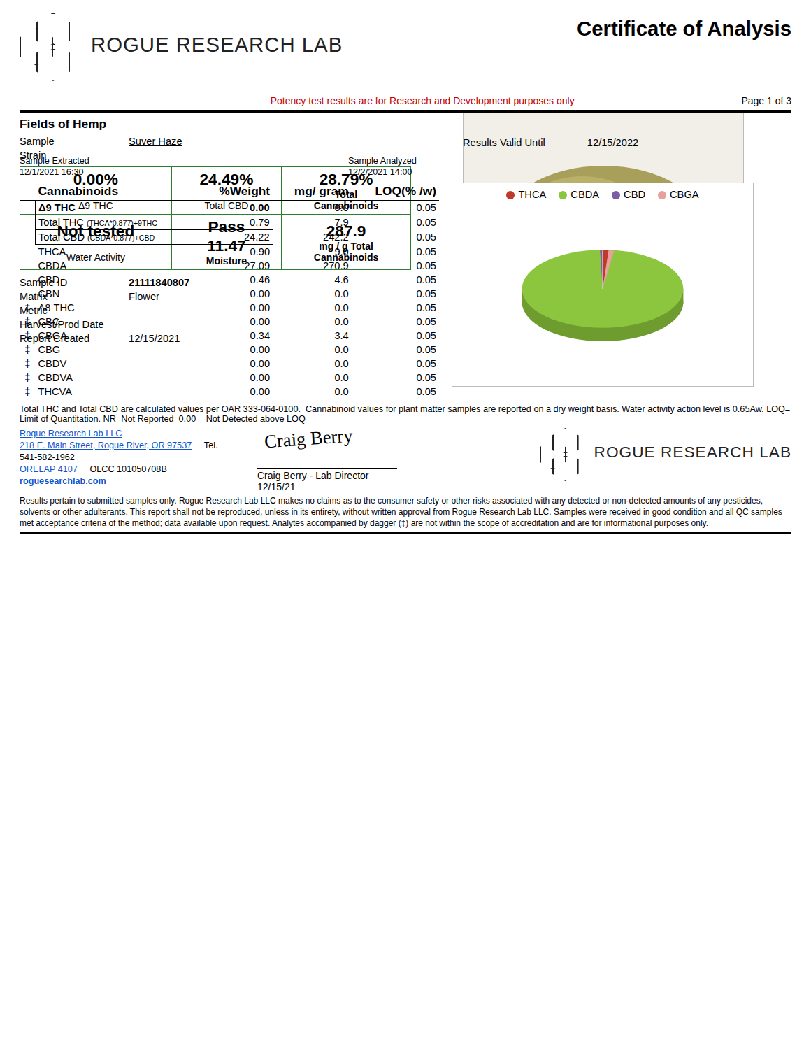ROGUE RESEARCH LAB
Certificate of Analysis
Potency test results are for Research and Development purposes only
Page 1 of 3
Fields of Hemp
| Sample | Suver Haze |
| Strain | |
| 0.00% Δ9 THC | 24.49% Total CBD | 28.79% Total Cannabinoids |
| Not tested Water Activity | Pass 11.47 Moisture | 287.9 mg / g Total Cannabinoids |
| Sample ID | 21111840807 |
| Matrix | Flower |
| Metric | |
| Harvest/Prod Date | |
| Report Created | 12/15/2021 |
Results Valid Until
12/15/2022
Sample Extracted
12/1/2021 16:30
Sample Analyzed
12/2/2021 14:00
| | Cannabinoids | %Weight | mg/ gram | LOQ(% /w) |
| --- | --- | --- | --- | --- |
| | Δ9 THC | 0.00 | 0.0 | 0.05 |
| | Total THC (THCA*0.877)+9THC | 0.79 | 7.9 | 0.05 |
| | Total CBD (CBDA*0.877)+CBD | 24.22 | 242.2 | 0.05 |
| | THCA | 0.90 | 9.0 | 0.05 |
| | CBDA | 27.09 | 270.9 | 0.05 |
| | CBD | 0.46 | 4.6 | 0.05 |
| | CBN | 0.00 | 0.0 | 0.05 |
| ‡ | Δ8 THC | 0.00 | 0.0 | 0.05 |
| ‡ | CBC | 0.00 | 0.0 | 0.05 |
| ‡ | CBGA | 0.34 | 3.4 | 0.05 |
| ‡ | CBG | 0.00 | 0.0 | 0.05 |
| ‡ | CBDV | 0.00 | 0.0 | 0.05 |
| ‡ | CBDVA | 0.00 | 0.0 | 0.05 |
| ‡ | THCVA | 0.00 | 0.0 | 0.05 |
THCA
CBDA
CBD
CBGA
Total THC and Total CBD are calculated values per OAR 333-064-0100. Cannabinoid values for plant matter samples are reported on a dry weight basis. Water activity action level is 0.65Aw. LOQ= Limit of Quantitation. NR=Not Reported 0.00 = Not Detected above LOQ
Rogue Research Lab LLC
218 E. Main Street, Rogue River, OR 97537 Tel.
541-582-1962
ORELAP 4107 OLCC 101050708B
roguesearchlab.com
Craig Berry
Craig Berry - Lab Director
12/15/21
ROGUE RESEARCH LAB
Results pertain to submitted samples only. Rogue Research Lab LLC makes no claims as to the consumer safety or other risks associated with any detected or non-detected amounts of any pesticides, solvents or other adulterants. This report shall not be reproduced, unless in its entirety, without written approval from Rogue Research Lab LLC. Samples were received in good condition and all QC samples met acceptance criteria of the method; data available upon request. Analytes accompanied by dagger (‡) are not within the scope of accreditation and are for informational purposes only.